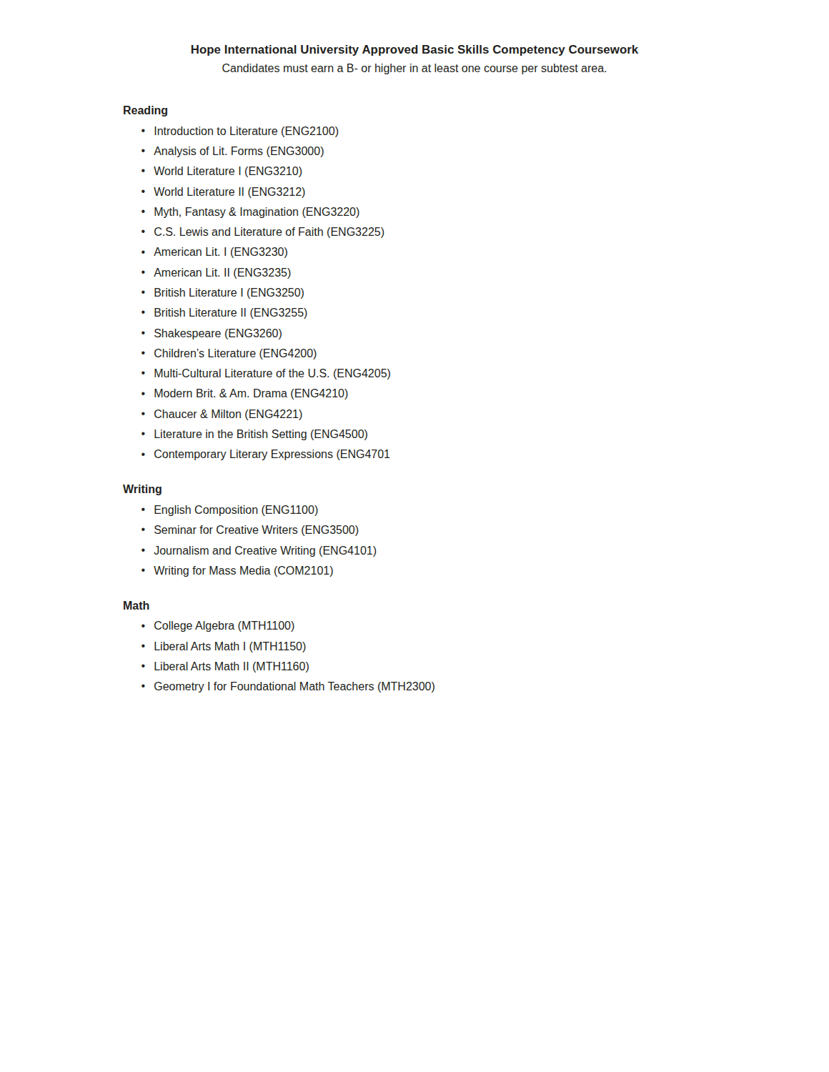Hope International University Approved Basic Skills Competency Coursework
Candidates must earn a B- or higher in at least one course per subtest area.
Reading
Introduction to Literature (ENG2100)
Analysis of Lit. Forms (ENG3000)
World Literature I (ENG3210)
World Literature II (ENG3212)
Myth, Fantasy & Imagination (ENG3220)
C.S. Lewis and Literature of Faith (ENG3225)
American Lit. I (ENG3230)
American Lit. II (ENG3235)
British Literature I (ENG3250)
British Literature II (ENG3255)
Shakespeare (ENG3260)
Children’s Literature (ENG4200)
Multi-Cultural Literature of the U.S. (ENG4205)
Modern Brit. & Am. Drama (ENG4210)
Chaucer & Milton (ENG4221)
Literature in the British Setting (ENG4500)
Contemporary Literary Expressions (ENG4701
Writing
English Composition (ENG1100)
Seminar for Creative Writers (ENG3500)
Journalism and Creative Writing (ENG4101)
Writing for Mass Media (COM2101)
Math
College Algebra (MTH1100)
Liberal Arts Math I (MTH1150)
Liberal Arts Math II (MTH1160)
Geometry I for Foundational Math Teachers (MTH2300)